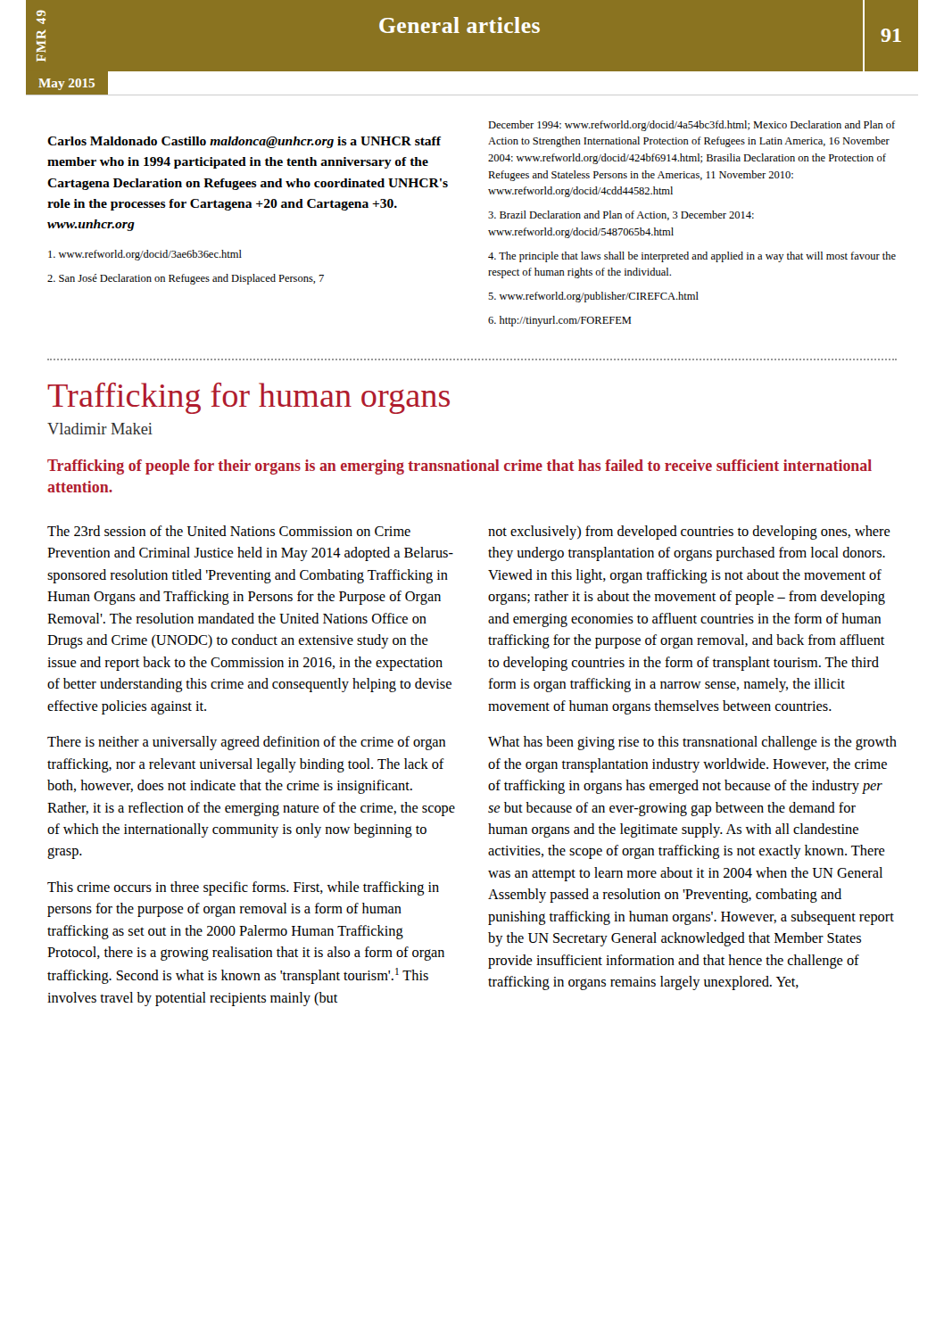FMR 49
General articles
91
May 2015
Carlos Maldonado Castillo maldonca@unhcr.org is a UNHCR staff member who in 1994 participated in the tenth anniversary of the Cartagena Declaration on Refugees and who coordinated UNHCR's role in the processes for Cartagena +20 and Cartagena +30. www.unhcr.org
1. www.refworld.org/docid/3ae6b36ec.html
2. San José Declaration on Refugees and Displaced Persons, 7
December 1994: www.refworld.org/docid/4a54bc3fd.html; Mexico Declaration and Plan of Action to Strengthen International Protection of Refugees in Latin America, 16 November 2004: www.refworld.org/docid/424bf6914.html; Brasilia Declaration on the Protection of Refugees and Stateless Persons in the Americas, 11 November 2010: www.refworld.org/docid/4cdd44582.html
3. Brazil Declaration and Plan of Action, 3 December 2014: www.refworld.org/docid/5487065b4.html
4. The principle that laws shall be interpreted and applied in a way that will most favour the respect of human rights of the individual.
5. www.refworld.org/publisher/CIREFCA.html
6. http://tinyurl.com/FOREFEM
Trafficking for human organs
Vladimir Makei
Trafficking of people for their organs is an emerging transnational crime that has failed to receive sufficient international attention.
The 23rd session of the United Nations Commission on Crime Prevention and Criminal Justice held in May 2014 adopted a Belarus-sponsored resolution titled 'Preventing and Combating Trafficking in Human Organs and Trafficking in Persons for the Purpose of Organ Removal'. The resolution mandated the United Nations Office on Drugs and Crime (UNODC) to conduct an extensive study on the issue and report back to the Commission in 2016, in the expectation of better understanding this crime and consequently helping to devise effective policies against it.
There is neither a universally agreed definition of the crime of organ trafficking, nor a relevant universal legally binding tool. The lack of both, however, does not indicate that the crime is insignificant. Rather, it is a reflection of the emerging nature of the crime, the scope of which the internationally community is only now beginning to grasp.
This crime occurs in three specific forms. First, while trafficking in persons for the purpose of organ removal is a form of human trafficking as set out in the 2000 Palermo Human Trafficking Protocol, there is a growing realisation that it is also a form of organ trafficking. Second is what is known as 'transplant tourism'.1 This involves travel by potential recipients mainly (but
not exclusively) from developed countries to developing ones, where they undergo transplantation of organs purchased from local donors. Viewed in this light, organ trafficking is not about the movement of organs; rather it is about the movement of people – from developing and emerging economies to affluent countries in the form of human trafficking for the purpose of organ removal, and back from affluent to developing countries in the form of transplant tourism. The third form is organ trafficking in a narrow sense, namely, the illicit movement of human organs themselves between countries.
What has been giving rise to this transnational challenge is the growth of the organ transplantation industry worldwide. However, the crime of trafficking in organs has emerged not because of the industry per se but because of an ever-growing gap between the demand for human organs and the legitimate supply. As with all clandestine activities, the scope of organ trafficking is not exactly known. There was an attempt to learn more about it in 2004 when the UN General Assembly passed a resolution on 'Preventing, combating and punishing trafficking in human organs'. However, a subsequent report by the UN Secretary General acknowledged that Member States provide insufficient information and that hence the challenge of trafficking in organs remains largely unexplored. Yet,